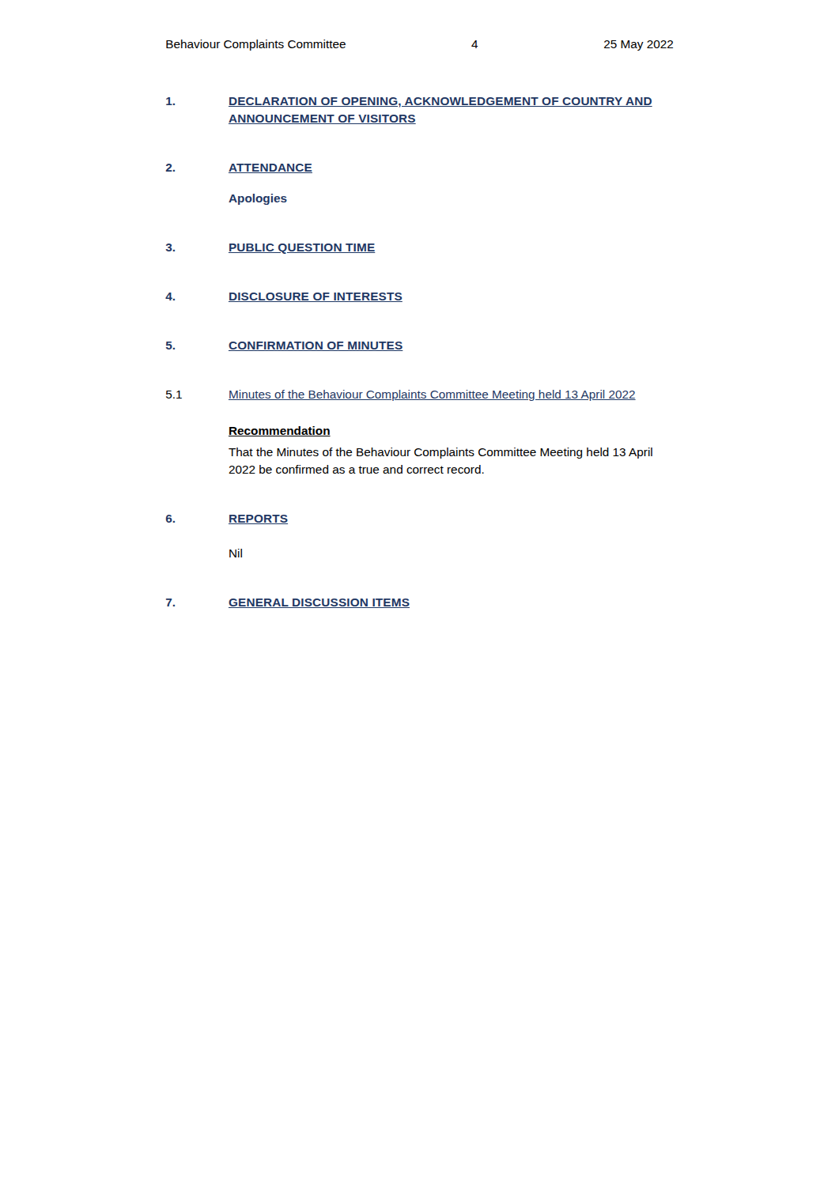Behaviour Complaints Committee
4
25 May 2022
1.
Declaration of Opening, Acknowledgement of Country and Announcement of Visitors
2.
Attendance
Apologies
3.
Public Question Time
4.
Disclosure of Interests
5.
Confirmation of Minutes
5.1
Minutes of the Behaviour Complaints Committee Meeting held 13 April 2022
Recommendation
That the Minutes of the Behaviour Complaints Committee Meeting held 13 April 2022 be confirmed as a true and correct record.
6.
Reports
Nil
7.
General Discussion Items